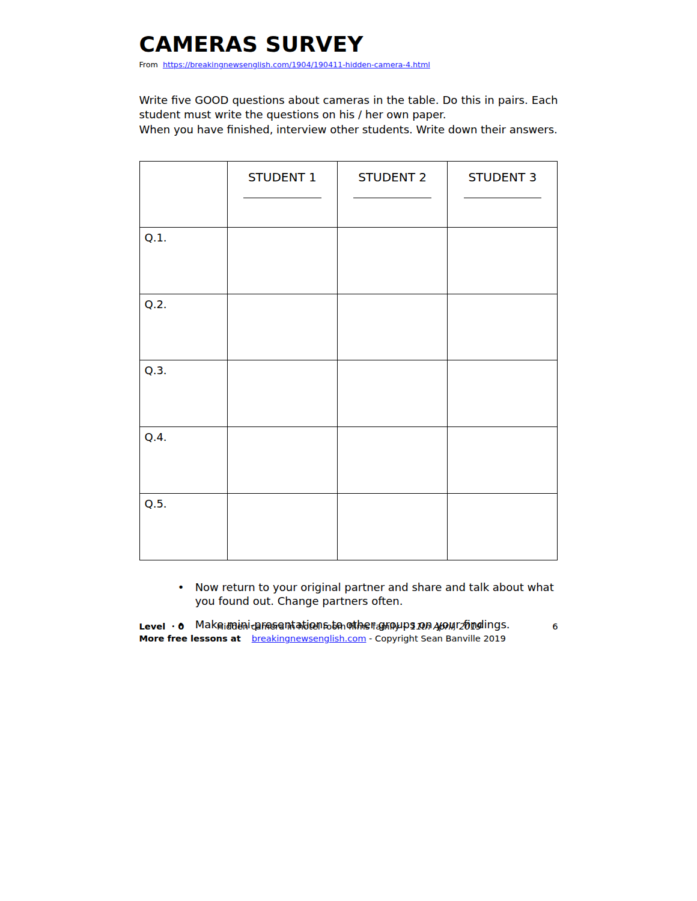CAMERAS SURVEY
From https://breakingnewsenglish.com/1904/190411-hidden-camera-4.html
Write five GOOD questions about cameras in the table. Do this in pairs. Each student must write the questions on his / her own paper.
When you have finished, interview other students. Write down their answers.
| | STUDENT 1 | STUDENT 2 | STUDENT 3 |
| --- | --- | --- | --- |
| Q.1. | | | |
| Q.2. | | | |
| Q.3. | | | |
| Q.4. | | | |
| Q.5. | | | |
Now return to your original partner and share and talk about what you found out. Change partners often.
Make mini-presentations to other groups on your findings.
Level · 0 Hidden camera in hotel room films family – 11th April, 2019 6
More free lessons at breakingnewsenglish.com - Copyright Sean Banville 2019